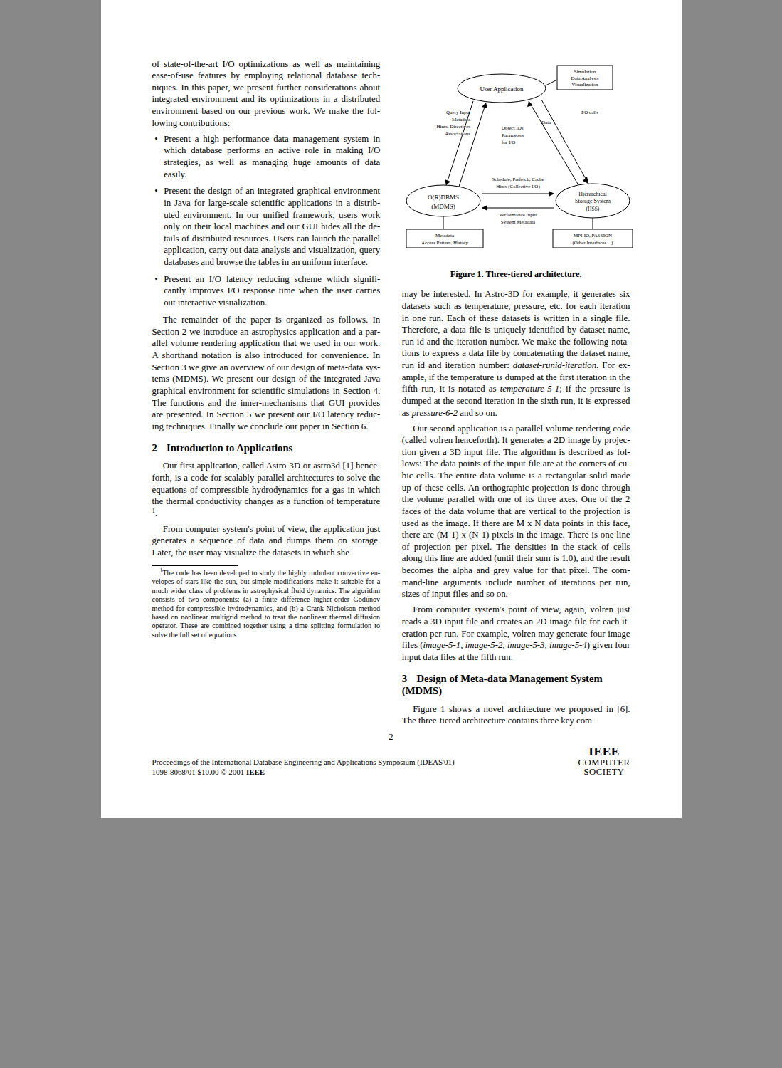of state-of-the-art I/O optimizations as well as maintaining ease-of-use features by employing relational database techniques. In this paper, we present further considerations about integrated environment and its optimizations in a distributed environment based on our previous work. We make the following contributions:
Present a high performance data management system in which database performs an active role in making I/O strategies, as well as managing huge amounts of data easily.
Present the design of an integrated graphical environment in Java for large-scale scientific applications in a distributed environment. In our unified framework, users work only on their local machines and our GUI hides all the details of distributed resources. Users can launch the parallel application, carry out data analysis and visualization, query databases and browse the tables in an uniform interface.
Present an I/O latency reducing scheme which significantly improves I/O response time when the user carries out interactive visualization.
The remainder of the paper is organized as follows. In Section 2 we introduce an astrophysics application and a parallel volume rendering application that we used in our work. A shorthand notation is also introduced for convenience. In Section 3 we give an overview of our design of meta-data systems (MDMS). We present our design of the integrated Java graphical environment for scientific simulations in Section 4. The functions and the inner-mechanisms that GUI provides are presented. In Section 5 we present our I/O latency reducing techniques. Finally we conclude our paper in Section 6.
2 Introduction to Applications
Our first application, called Astro-3D or astro3d [1] henceforth, is a code for scalably parallel architectures to solve the equations of compressible hydrodynamics for a gas in which the thermal conductivity changes as a function of temperature 1.
From computer system's point of view, the application just generates a sequence of data and dumps them on storage. Later, the user may visualize the datasets in which she
1The code has been developed to study the highly turbulent convective envelopes of stars like the sun, but simple modifications make it suitable for a much wider class of problems in astrophysical fluid dynamics. The algorithm consists of two components: (a) a finite difference higher-order Godunov method for compressible hydrodynamics, and (b) a Crank-Nicholson method based on nonlinear multigrid method to treat the nonlinear thermal diffusion operator. These are combined together using a time splitting formulation to solve the full set of equations
User Application Simulation Data Analysis Visualization O(R)DBMS (MDMS) Hierarchical Storage System (HSS) Metadata Access Pattern, History MPI-IO, PASSION (Other Interfaces ...) Query Input Metadata Hints, Directives Associations Object IDs Parameters for I/O Data I/O calls Schedule, Prefetch, Cache Hints (Collective I/O) Performance Input System Metadata
Figure 1. Three-tiered architecture.
may be interested. In Astro-3D for example, it generates six datasets such as temperature, pressure, etc. for each iteration in one run. Each of these datasets is written in a single file. Therefore, a data file is uniquely identified by dataset name, run id and the iteration number. We make the following notations to express a data file by concatenating the dataset name, run id and iteration number: dataset-runid-iteration. For example, if the temperature is dumped at the first iteration in the fifth run, it is notated as temperature-5-1; if the pressure is dumped at the second iteration in the sixth run, it is expressed as pressure-6-2 and so on.
Our second application is a parallel volume rendering code (called volren henceforth). It generates a 2D image by projection given a 3D input file. The algorithm is described as follows: The data points of the input file are at the corners of cubic cells. The entire data volume is a rectangular solid made up of these cells. An orthographic projection is done through the volume parallel with one of its three axes. One of the 2 faces of the data volume that are vertical to the projection is used as the image. If there are M x N data points in this face, there are (M-1) x (N-1) pixels in the image. There is one line of projection per pixel. The densities in the stack of cells along this line are added (until their sum is 1.0), and the result becomes the alpha and grey value for that pixel. The command-line arguments include number of iterations per run, sizes of input files and so on.
From computer system's point of view, again, volren just reads a 3D input file and creates an 2D image file for each iteration per run. For example, volren may generate four image files (image-5-1, image-5-2, image-5-3, image-5-4) given four input data files at the fifth run.
3 Design of Meta-data Management System (MDMS)
Figure 1 shows a novel architecture we proposed in [6]. The three-tiered architecture contains three key com-
2
Proceedings of the International Database Engineering and Applications Symposium (IDEAS'01)
1098-8068/01 $10.00 © 2001 IEEE
IEEE
COMPUTER
SOCIETY